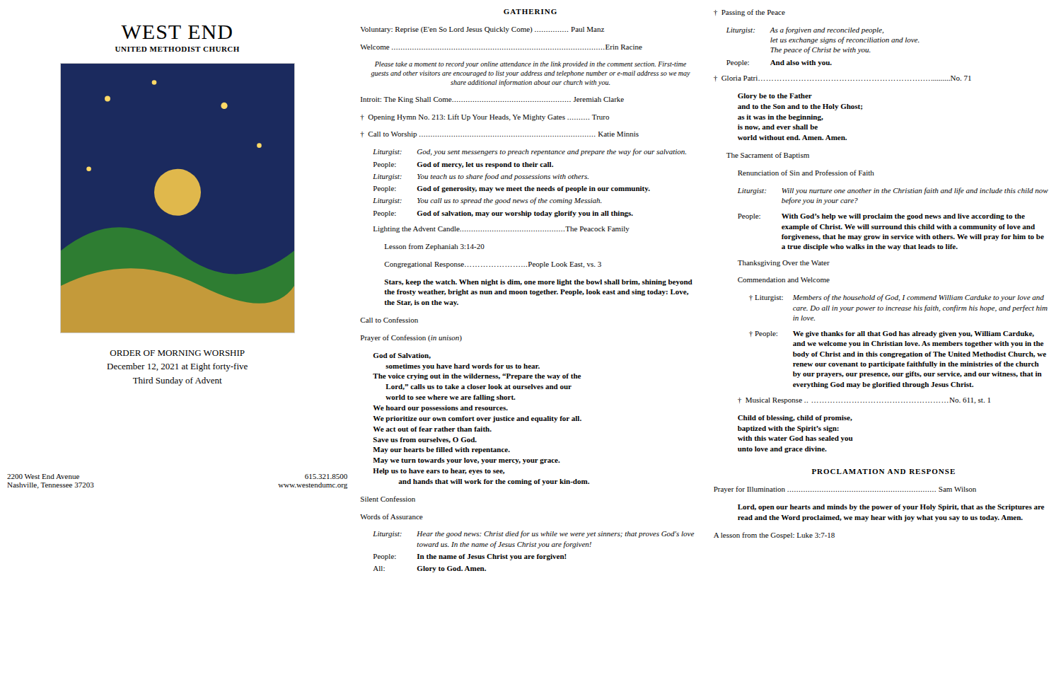WEST END
UNITED METHODIST CHURCH
ORDER OF MORNING WORSHIP
December 12, 2021 at Eight forty-five
Third Sunday of Advent
2200 West End Avenue
Nashville, Tennessee 37203
615.321.8500
www.westendumc.org
GATHERING
Voluntary: Reprise (E'en So Lord Jesus Quickly Come) ............... Paul Manz
Welcome ............................................................................................. Erin Racine
Please take a moment to record your online attendance in the link provided in the comment section. First-time guests and other visitors are encouraged to list your address and telephone number or e-mail address so we may share additional information about our church with you.
Introit: The King Shall Come.................................................... Jeremiah Clarke
† Opening Hymn No. 213: Lift Up Your Heads, Ye Mighty Gates .......... Truro
† Call to Worship ............................................................................. Katie Minnis
Liturgist: God, you sent messengers to preach repentance and prepare the way for our salvation.
People: God of mercy, let us respond to their call.
Liturgist: You teach us to share food and possessions with others.
People: God of generosity, may we meet the needs of people in our community.
Liturgist: You call us to spread the good news of the coming Messiah.
People: God of salvation, may our worship today glorify you in all things.
Lighting the Advent Candle.............................................. The Peacock Family
Lesson from Zephaniah 3:14-20
Congregational Response…………………... People Look East, vs. 3
Stars, keep the watch. When night is dim, one more light the bowl shall brim, shining beyond the frosty weather, bright as nun and moon together. People, look east and sing today: Love, the Star, is on the way.
Call to Confession
Prayer of Confession (in unison)
God of Salvation, sometimes you have hard words for us to hear. The voice crying out in the wilderness, “Prepare the way of the Lord,” calls us to take a closer look at ourselves and our world to see where we are falling short. We hoard our possessions and resources.
We prioritize our own comfort over justice and equality for all.
We act out of fear rather than faith.
Save us from ourselves, O God.
May our hearts be filled with repentance.
May we turn towards your love, your mercy, your grace.
Help us to have ears to hear, eyes to see, and hands that will work for the coming of your kin-dom.
Silent Confession
Words of Assurance
Liturgist: Hear the good news: Christ died for us while we were yet sinners; that proves God's love toward us. In the name of Jesus Christ you are forgiven!
People: In the name of Jesus Christ you are forgiven!
All: Glory to God. Amen.
† Passing of the Peace
Liturgist: As a forgiven and reconciled people,
let us exchange signs of reconciliation and love.
The peace of Christ be with you.
People: And also with you.
† Gloria Patri…………………………………………………….…..........No. 71
Glory be to the Father
and to the Son and to the Holy Ghost;
as it was in the beginning,
is now, and ever shall be
world without end. Amen. Amen.
The Sacrament of Baptism
Renunciation of Sin and Profession of Faith
Liturgist: Will you nurture one another in the Christian faith and life and include this child now before you in your care?
People: With God’s help we will proclaim the good news and live according to the example of Christ. We will surround this child with a community of love and forgiveness, that he may grow in service with others. We will pray for him to be a true disciple who walks in the way that leads to life.
Thanksgiving Over the Water
Commendation and Welcome
† Liturgist: Members of the household of God, I commend William Carduke to your love and care. Do all in your power to increase his faith, confirm his hope, and perfect him in love.
† People: We give thanks for all that God has already given you, William Carduke, and we welcome you in Christian love. As members together with you in the body of Christ and in this congregation of The United Methodist Church, we renew our covenant to participate faithfully in the ministries of the church by our prayers, our presence, our gifts, our service, and our witness, that in everything God may be glorified through Jesus Christ.
† Musical Response .. ……………………………………………No. 611, st. 1
Child of blessing, child of promise,
baptized with the Spirit’s sign:
with this water God has sealed you
unto love and grace divine.
PROCLAMATION AND RESPONSE
Prayer for Illumination ................................................................. Sam Wilson
Lord, open our hearts and minds by the power of your Holy Spirit, that as the Scriptures are read and the Word proclaimed, we may hear with joy what you say to us today. Amen.
A lesson from the Gospel: Luke 3:7-18